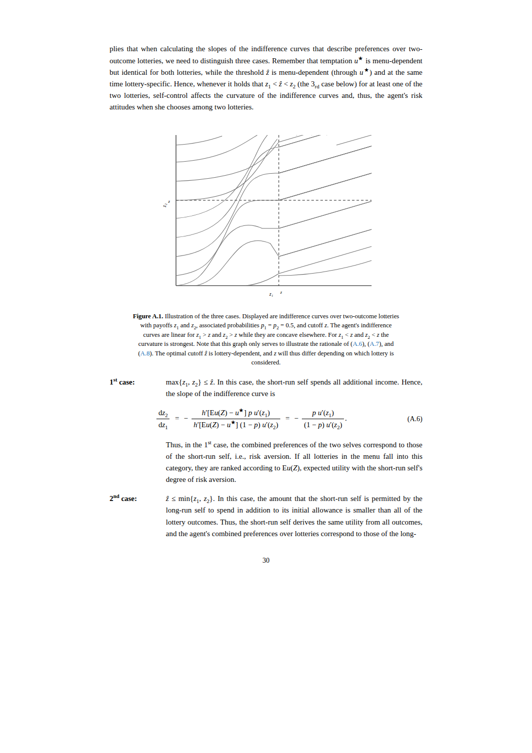plies that when calculating the slopes of the indifference curves that describe preferences over two-outcome lotteries, we need to distinguish three cases. Remember that temptation u★ is menu-dependent but identical for both lotteries, while the threshold ẑ is menu-dependent (through u★) and at the same time lottery-specific. Hence, whenever it holds that z1 < ẑ < z2 (the 3rd case below) for at least one of the two lotteries, self-control affects the curvature of the indifference curves and, thus, the agent's risk attitudes when she chooses among two lotteries.
z z₂ z z₁
Figure A.1. Illustration of the three cases. Displayed are indifference curves over two-outcome lotteries with payoffs z1 and z2, associated probabilities p1 = p2 = 0.5, and cutoff z. The agent's indifference curves are linear for z1 > z and z2 > z while they are concave elsewhere. For z1 < z and z2 < z the curvature is strongest. Note that this graph only serves to illustrate the rationale of (A.6), (A.7), and (A.8). The optimal cutoff ẑ is lottery-dependent, and z will thus differ depending on which lottery is considered.
1st case:
max{z1, z2} ≤ ẑ. In this case, the short-run self spends all additional income. Hence, the slope of the indifference curve is
dz2 dz1 = − h′[Eu(Z) − u★] p u′(z1) h′[Eu(Z) − u★] (1 − p) u′(z2) = − p u′(z1) (1 − p) u′(z2) .
(A.6)
Thus, in the 1st case, the combined preferences of the two selves correspond to those of the short-run self, i.e., risk aversion. If all lotteries in the menu fall into this category, they are ranked according to Eu(Z), expected utility with the short-run self's degree of risk aversion.
2nd case:
ẑ ≤ min{z1, z2}. In this case, the amount that the short-run self is permitted by the long-run self to spend in addition to its initial allowance is smaller than all of the lottery outcomes. Thus, the short-run self derives the same utility from all outcomes, and the agent's combined preferences over lotteries correspond to those of the long-
30